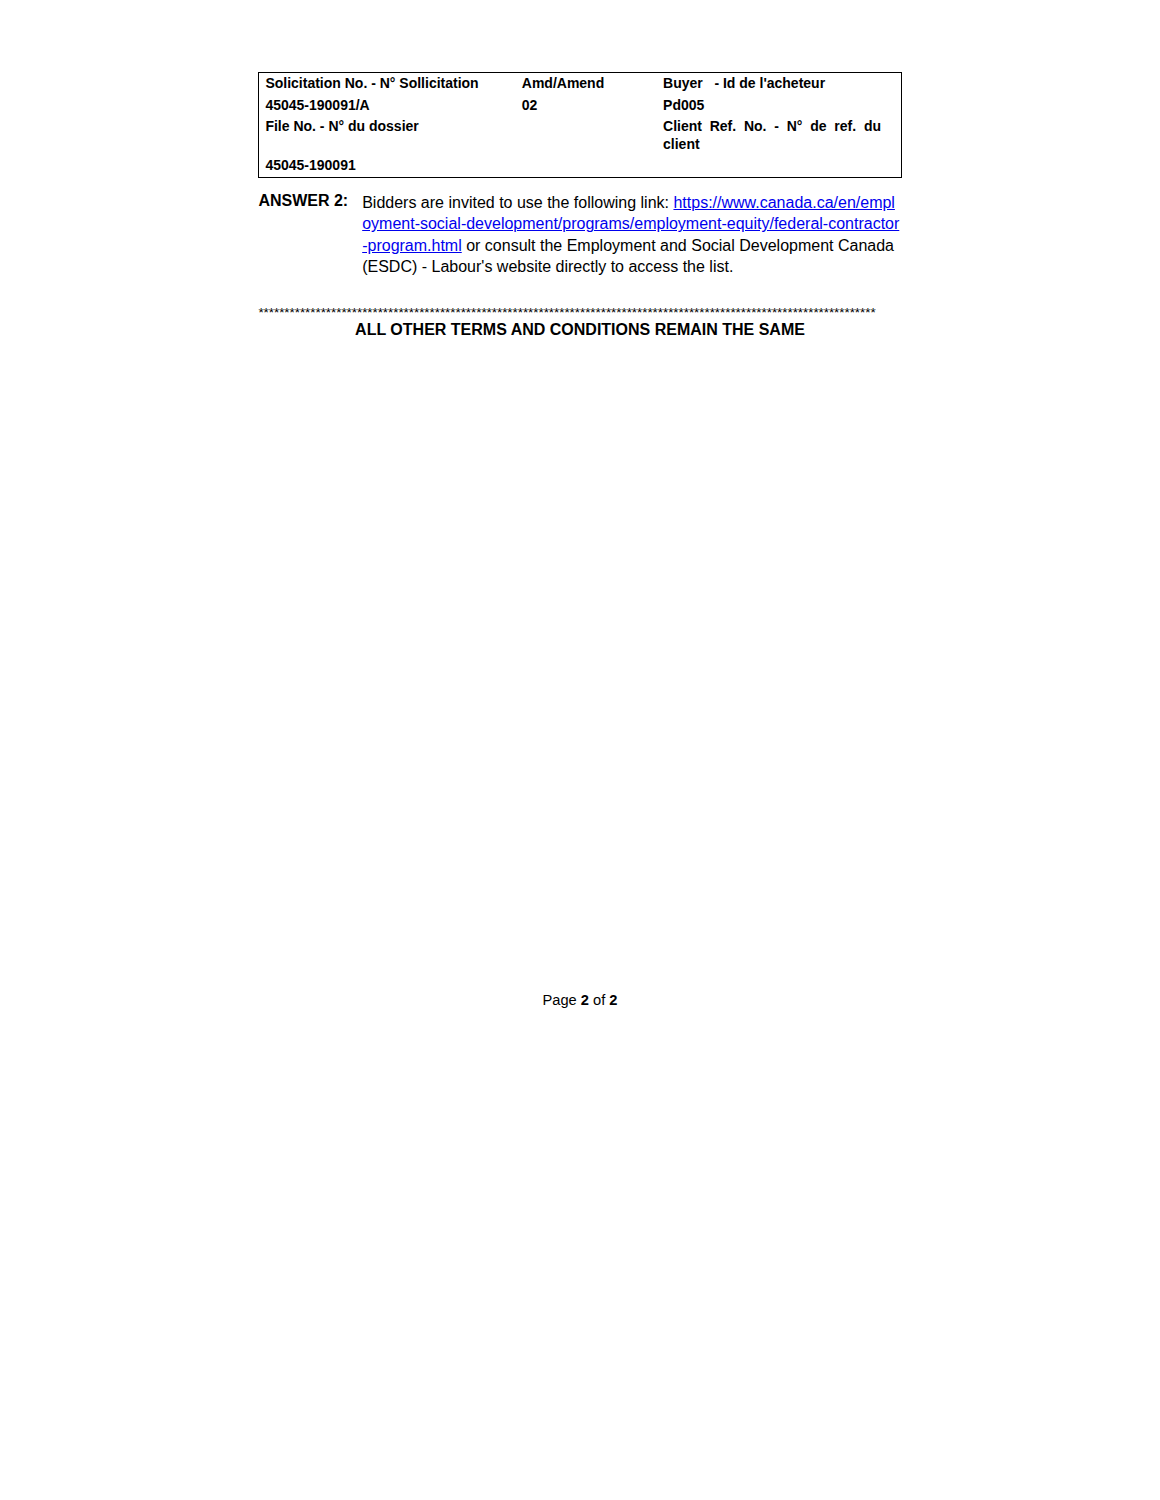| Solicitation No. - N° Sollicitation | Amd/Amend | Buyer - Id de l'acheteur |
| 45045-190091/A | 02 | Pd005 |
| File No. - N° du dossier | | Client Ref. No. - N° de ref. du client |
| 45045-190091 | | |
ANSWER 2:
Bidders are invited to use the following link: https://www.canada.ca/en/employment-social-development/programs/employment-equity/federal-contractor-program.html or consult the Employment and Social Development Canada (ESDC) - Labour's website directly to access the list.
***********************************************************************************************************************
ALL OTHER TERMS AND CONDITIONS REMAIN THE SAME
Page 2 of 2